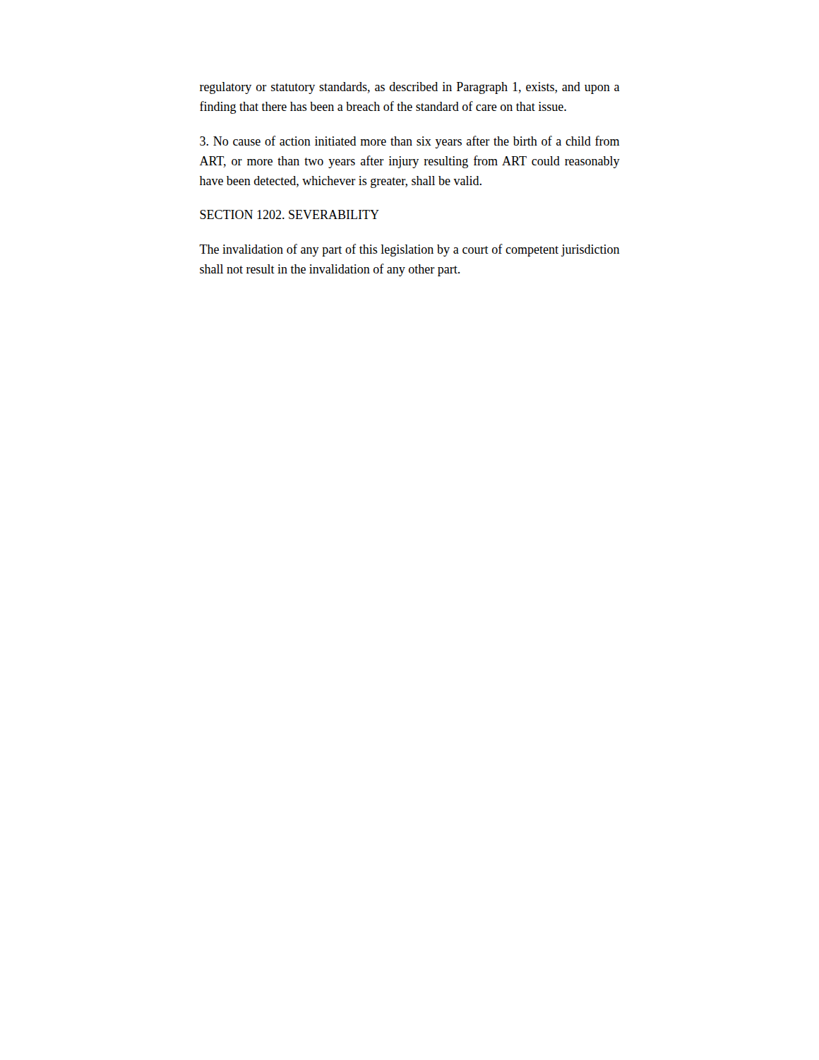regulatory or statutory standards, as described in Paragraph 1, exists, and upon a finding that there has been a breach of the standard of care on that issue.
3. No cause of action initiated more than six years after the birth of a child from ART, or more than two years after injury resulting from ART could reasonably have been detected, whichever is greater, shall be valid.
SECTION 1202. SEVERABILITY
The invalidation of any part of this legislation by a court of competent jurisdiction shall not result in the invalidation of any other part.